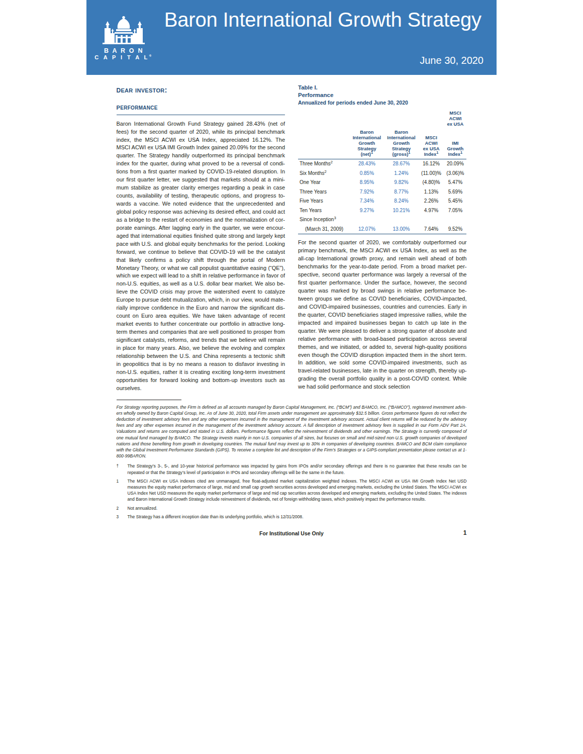B A R O N C A P I T A L®
Baron International Growth Strategy
June 30, 2020
Dear Investor:
Performance
Baron International Growth Fund Strategy gained 28.43% (net of fees) for the second quarter of 2020, while its principal benchmark index, the MSCI ACWI ex USA Index, appreciated 16.12%. The MSCI ACWI ex USA IMI Growth Index gained 20.09% for the second quarter. The Strategy handily outperformed its principal benchmark index for the quarter, during what proved to be a reversal of conditions from a first quarter marked by COVID-19-related disruption. In our first quarter letter, we suggested that markets should at a minimum stabilize as greater clarity emerges regarding a peak in case counts, availability of testing, therapeutic options, and progress towards a vaccine. We noted evidence that the unprecedented and global policy response was achieving its desired effect, and could act as a bridge to the restart of economies and the normalization of corporate earnings. After lagging early in the quarter, we were encouraged that international equities finished quite strong and largely kept pace with U.S. and global equity benchmarks for the period. Looking forward, we continue to believe that COVID-19 will be the catalyst that likely confirms a policy shift through the portal of Modern Monetary Theory, or what we call populist quantitative easing (“QE”), which we expect will lead to a shift in relative performance in favor of non-U.S. equities, as well as a U.S. dollar bear market. We also believe the COVID crisis may prove the watershed event to catalyze Europe to pursue debt mutualization, which, in our view, would materially improve confidence in the Euro and narrow the significant discount on Euro area equities. We have taken advantage of recent market events to further concentrate our portfolio in attractive long-term themes and companies that are well positioned to prosper from significant catalysts, reforms, and trends that we believe will remain in place for many years. Also, we believe the evolving and complex relationship between the U.S. and China represents a tectonic shift in geopolitics that is by no means a reason to disfavor investing in non-U.S. equities, rather it is creating exciting long-term investment opportunities for forward looking and bottom-up investors such as ourselves.
Table I.
Performance
Annualized for periods ended June 30, 2020
| | | | | MSCI ACWI ex USA |
| --- | --- | --- | --- | --- |
| | Baron International Growth Strategy (net) 1 | Baron International Growth Strategy (gross) 1 | MSCI ACWI ex USA Index 1 | IMI Growth Index 1 |
| Three Months 2 | 28.43% | 28.67% | 16.12% | 20.09% |
| Six Months 2 | 0.85% | 1.24% | (11.00)% | (3.06)% |
| One Year | 8.95% | 9.82% | (4.80)% | 5.47% |
| Three Years | 7.92% | 8.77% | 1.13% | 5.69% |
| Five Years | 7.34% | 8.24% | 2.26% | 5.45% |
| Ten Years | 9.27% | 10.21% | 4.97% | 7.05% |
| Since Inception 3 | | | | |
| (March 31, 2009) | 12.07% | 13.00% | 7.64% | 9.52% |
For the second quarter of 2020, we comfortably outperformed our primary benchmark, the MSCI ACWI ex USA Index, as well as the all-cap International growth proxy, and remain well ahead of both benchmarks for the year-to-date period. From a broad market perspective, second quarter performance was largely a reversal of the first quarter performance. Under the surface, however, the second quarter was marked by broad swings in relative performance between groups we define as COVID beneficiaries, COVID-impacted, and COVID-impaired businesses, countries and currencies. Early in the quarter, COVID beneficiaries staged impressive rallies, while the impacted and impaired businesses began to catch up late in the quarter. We were pleased to deliver a strong quarter of absolute and relative performance with broad-based participation across several themes, and we initiated, or added to, several high-quality positions even though the COVID disruption impacted them in the short term. In addition, we sold some COVID-impaired investments, such as travel-related businesses, late in the quarter on strength, thereby upgrading the overall portfolio quality in a post-COVID context. While we had solid performance and stock selection
For Strategy reporting purposes, the Firm is defined as all accounts managed by Baron Capital Management, Inc. (“BCM”) and BAMCO, Inc. (“BAMCO”), registered investment advisers wholly owned by Baron Capital Group, Inc. As of June 30, 2020, total Firm assets under management are approximately $32.5 billion. Gross performance figures do not reflect the deduction of investment advisory fees and any other expenses incurred in the management of the investment advisory account. Actual client returns will be reduced by the advisory fees and any other expenses incurred in the management of the investment advisory account. A full description of investment advisory fees is supplied in our Form ADV Part 2A. Valuations and returns are computed and stated in U.S. dollars. Performance figures reflect the reinvestment of dividends and other earnings. The Strategy is currently composed of one mutual fund managed by BAMCO. The Strategy invests mainly in non-U.S. companies of all sizes, but focuses on small and mid-sized non-U.S. growth companies of developed nations and those benefiting from growth in developing countries. The mutual fund may invest up to 30% in companies of developing countries. BAMCO and BCM claim compliance with the Global Investment Performance Standards (GIPS). To receive a complete list and description of the Firm’s Strategies or a GIPS-compliant presentation please contact us at 1-800-99BARON.
† The Strategy’s 3-, 5-, and 10-year historical performance was impacted by gains from IPOs and/or secondary offerings and there is no guarantee that these results can be repeated or that the Strategy’s level of participation in IPOs and secondary offerings will be the same in the future.
1 The MSCI ACWI ex USA indexes cited are unmanaged, free float-adjusted market capitalization weighted indexes. The MSCI ACWI ex USA IMI Growth Index Net USD measures the equity market performance of large, mid and small cap growth securities across developed and emerging markets, excluding the United States. The MSCI ACWI ex USA Index Net USD measures the equity market performance of large and mid cap securities across developed and emerging markets, excluding the United States. The indexes and Baron International Growth Strategy include reinvestment of dividends, net of foreign withholding taxes, which positively impact the performance results.
2 Not annualized.
3 The Strategy has a different inception date than its underlying portfolio, which is 12/31/2008.
For Institutional Use Only
1